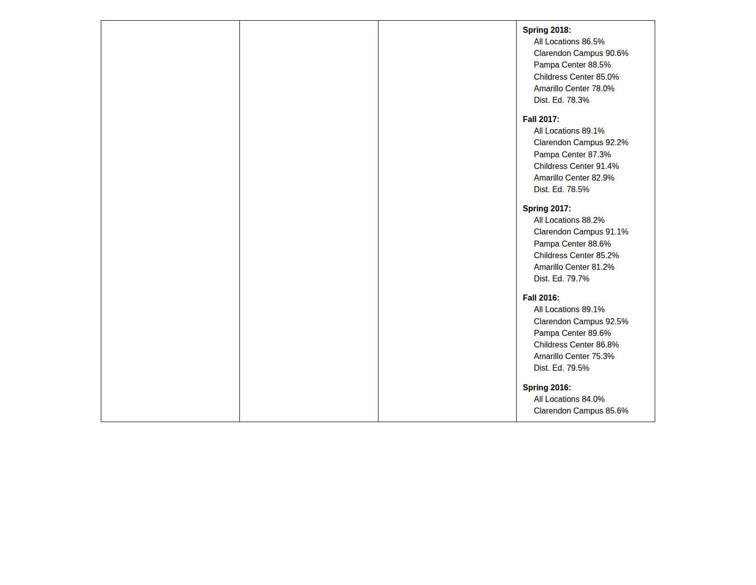| | | | Spring 2018: All Locations 86.5% Clarendon Campus 90.6% Pampa Center 88.5% Childress Center 85.0% Amarillo Center 78.0% Dist. Ed. 78.3% Fall 2017: All Locations 89.1% Clarendon Campus 92.2% Pampa Center 87.3% Childress Center 91.4% Amarillo Center 82.9% Dist. Ed. 78.5% Spring 2017: All Locations 88.2% Clarendon Campus 91.1% Pampa Center 88.6% Childress Center 85.2% Amarillo Center 81.2% Dist. Ed. 79.7% Fall 2016: All Locations 89.1% Clarendon Campus 92.5% Pampa Center 89.6% Childress Center 86.8% Amarillo Center 75.3% Dist. Ed. 79.5% Spring 2016: All Locations 84.0% Clarendon Campus 85.6% |